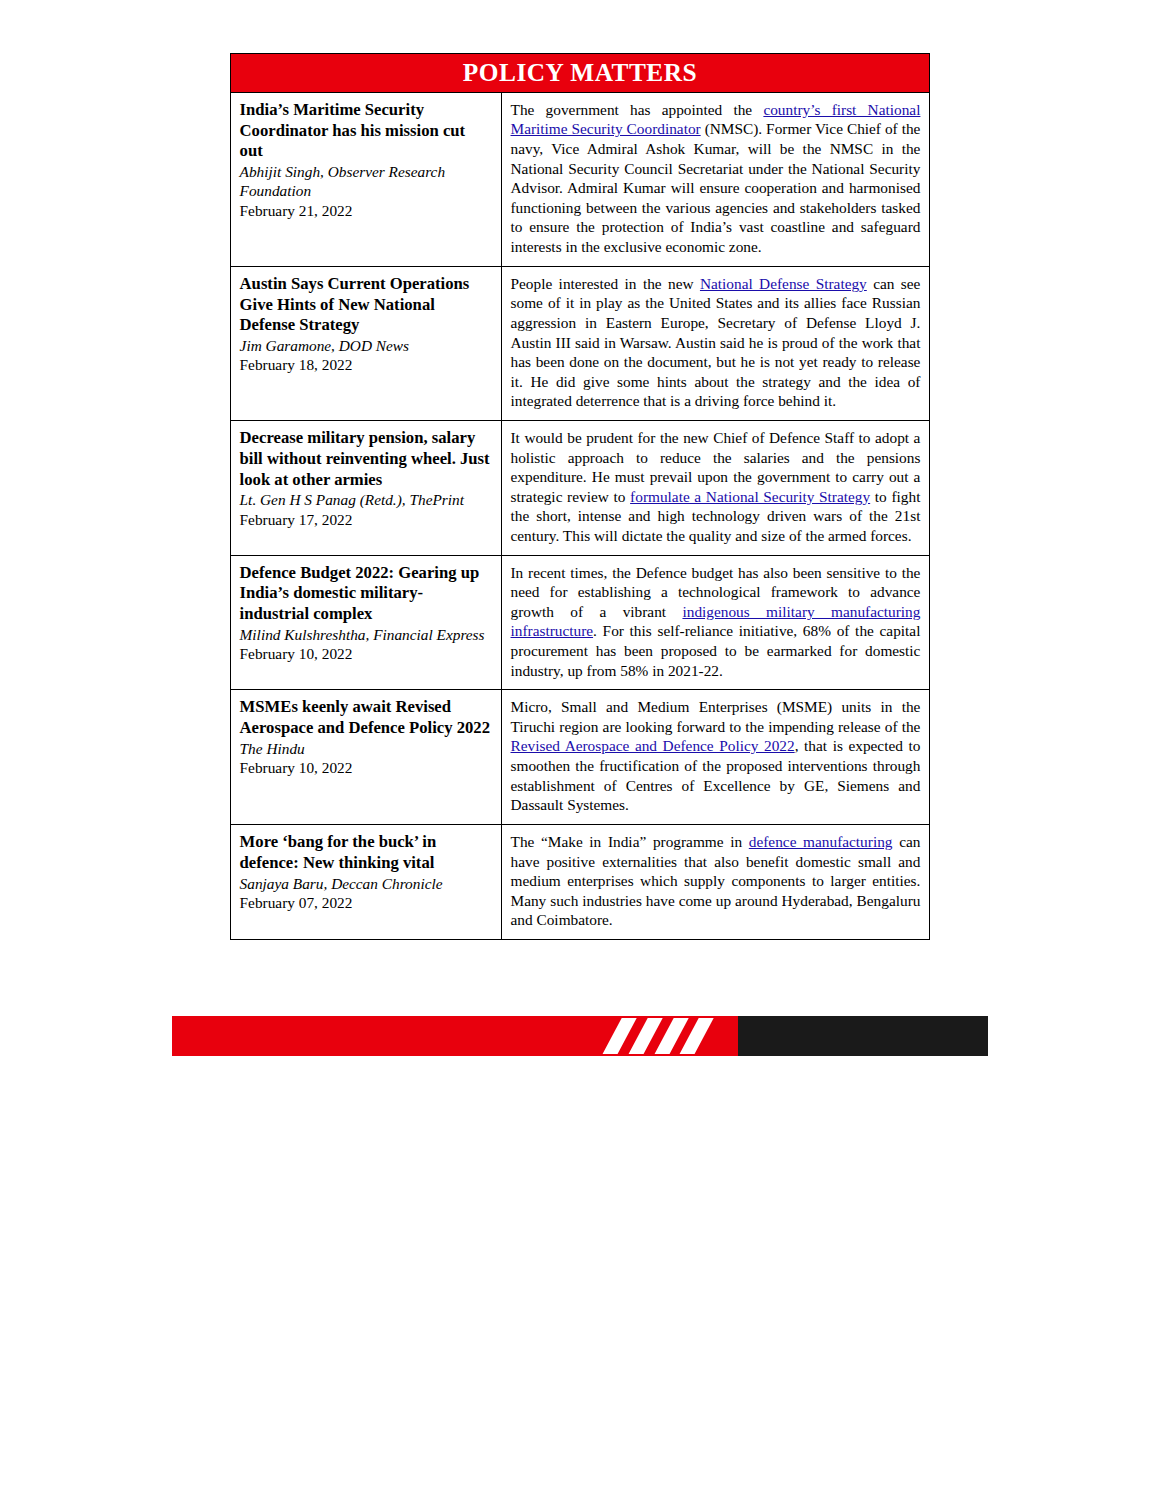POLICY MATTERS
| India’s Maritime Security Coordinator has his mission cut out Abhijit Singh, Observer Research Foundation February 21, 2022 | The government has appointed the country’s first National Maritime Security Coordinator (NMSC). Former Vice Chief of the navy, Vice Admiral Ashok Kumar, will be the NMSC in the National Security Council Secretariat under the National Security Advisor. Admiral Kumar will ensure cooperation and harmonised functioning between the various agencies and stakeholders tasked to ensure the protection of India’s vast coastline and safeguard interests in the exclusive economic zone. |
| Austin Says Current Operations Give Hints of New National Defense Strategy Jim Garamone, DOD News February 18, 2022 | People interested in the new National Defense Strategy can see some of it in play as the United States and its allies face Russian aggression in Eastern Europe, Secretary of Defense Lloyd J. Austin III said in Warsaw. Austin said he is proud of the work that has been done on the document, but he is not yet ready to release it. He did give some hints about the strategy and the idea of integrated deterrence that is a driving force behind it. |
| Decrease military pension, salary bill without reinventing wheel. Just look at other armies Lt. Gen H S Panag (Retd.), ThePrint February 17, 2022 | It would be prudent for the new Chief of Defence Staff to adopt a holistic approach to reduce the salaries and the pensions expenditure. He must prevail upon the government to carry out a strategic review to formulate a National Security Strategy to fight the short, intense and high technology driven wars of the 21st century. This will dictate the quality and size of the armed forces. |
| Defence Budget 2022: Gearing up India’s domestic military-industrial complex Milind Kulshreshtha, Financial Express February 10, 2022 | In recent times, the Defence budget has also been sensitive to the need for establishing a technological framework to advance growth of a vibrant indigenous military manufacturing infrastructure . For this self-reliance initiative, 68% of the capital procurement has been proposed to be earmarked for domestic industry, up from 58% in 2021-22. |
| MSMEs keenly await Revised Aerospace and Defence Policy 2022 The Hindu February 10, 2022 | Micro, Small and Medium Enterprises (MSME) units in the Tiruchi region are looking forward to the impending release of the Revised Aerospace and Defence Policy 2022 , that is expected to smoothen the fructification of the proposed interventions through establishment of Centres of Excellence by GE, Siemens and Dassault Systemes. |
| More ‘bang for the buck’ in defence: New thinking vital Sanjaya Baru, Deccan Chronicle February 07, 2022 | The “Make in India” programme in defence manufacturing can have positive externalities that also benefit domestic small and medium enterprises which supply components to larger entities. Many such industries have come up around Hyderabad, Bengaluru and Coimbatore. |
4